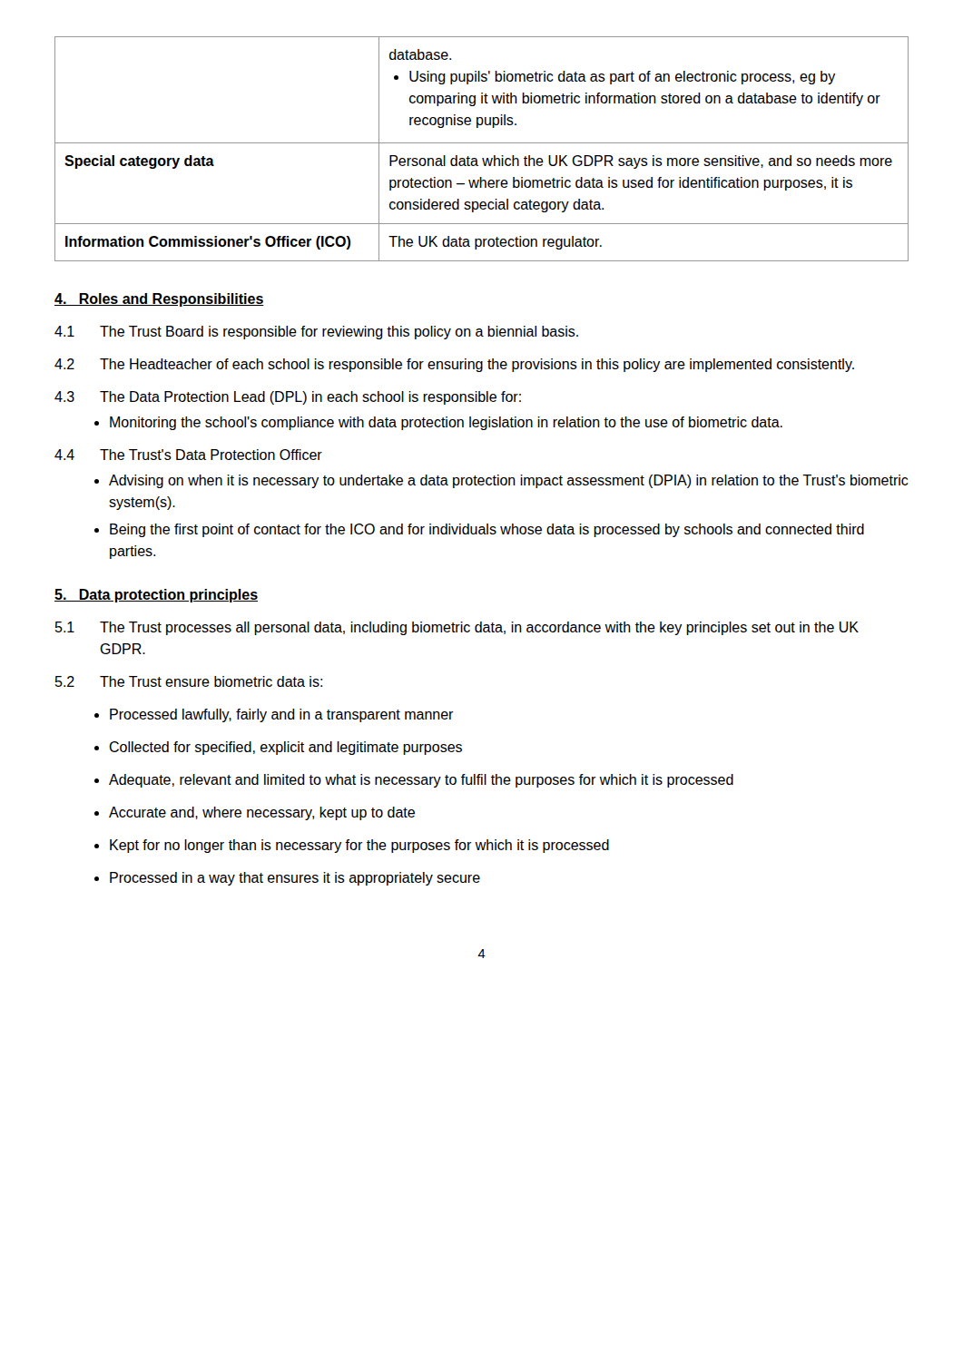| | database. Using pupils' biometric data as part of an electronic process, eg by comparing it with biometric information stored on a database to identify or recognise pupils. |
| Special category data | Personal data which the UK GDPR says is more sensitive, and so needs more protection – where biometric data is used for identification purposes, it is considered special category data. |
| Information Commissioner's Officer (ICO) | The UK data protection regulator. |
4. Roles and Responsibilities
4.1 The Trust Board is responsible for reviewing this policy on a biennial basis.
4.2 The Headteacher of each school is responsible for ensuring the provisions in this policy are implemented consistently.
4.3 The Data Protection Lead (DPL) in each school is responsible for:
Monitoring the school's compliance with data protection legislation in relation to the use of biometric data.
4.4 The Trust's Data Protection Officer
Advising on when it is necessary to undertake a data protection impact assessment (DPIA) in relation to the Trust's biometric system(s).
Being the first point of contact for the ICO and for individuals whose data is processed by schools and connected third parties.
5. Data protection principles
5.1 The Trust processes all personal data, including biometric data, in accordance with the key principles set out in the UK GDPR.
5.2 The Trust ensure biometric data is:
Processed lawfully, fairly and in a transparent manner
Collected for specified, explicit and legitimate purposes
Adequate, relevant and limited to what is necessary to fulfil the purposes for which it is processed
Accurate and, where necessary, kept up to date
Kept for no longer than is necessary for the purposes for which it is processed
Processed in a way that ensures it is appropriately secure
4